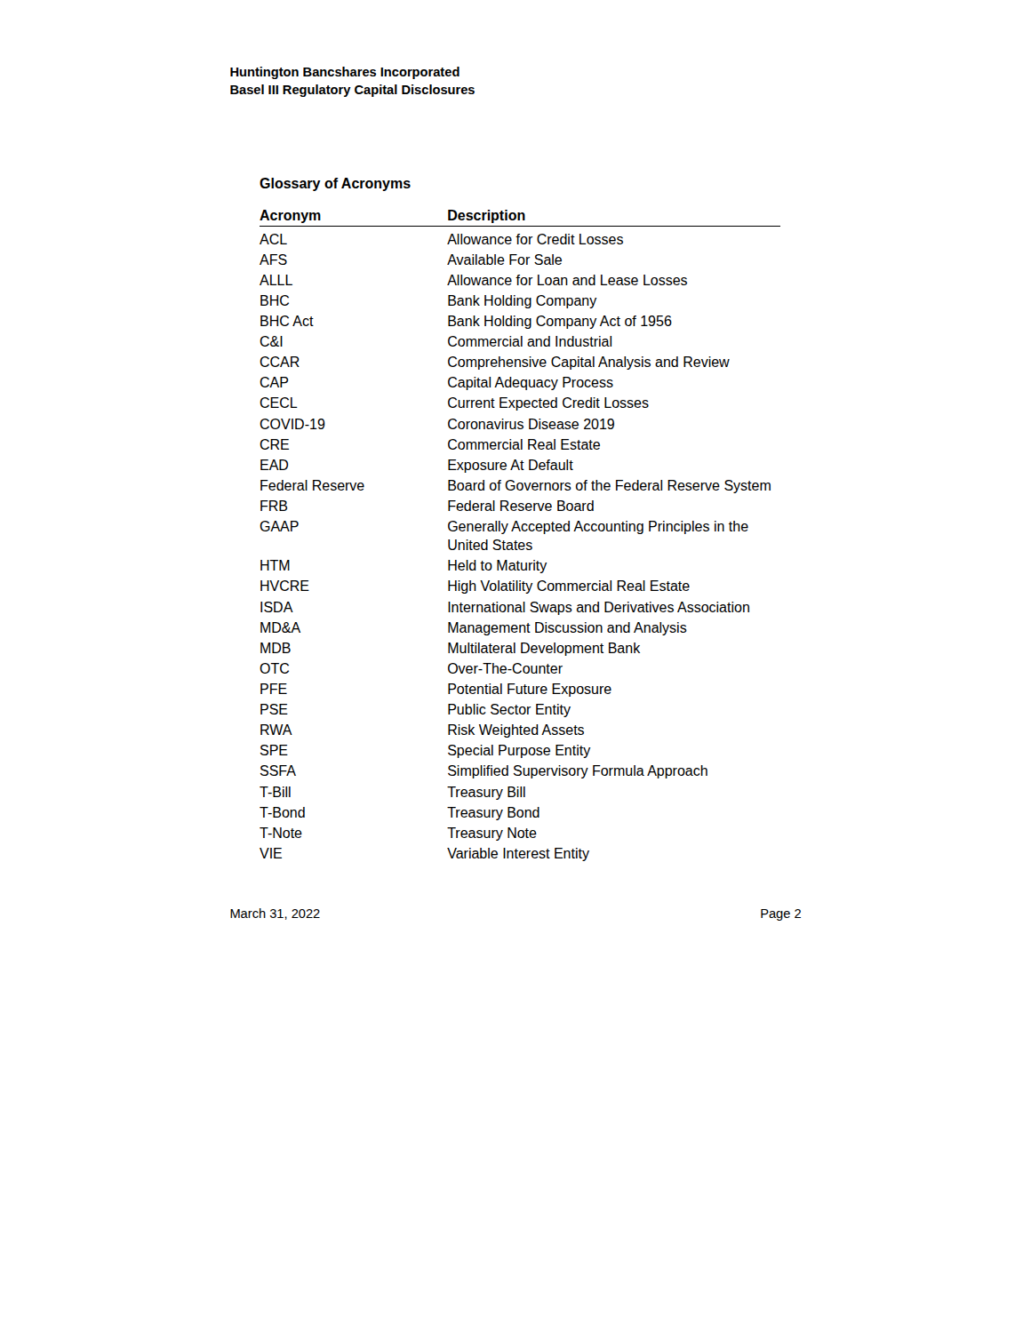Huntington Bancshares Incorporated
Basel III Regulatory Capital Disclosures
Glossary of Acronyms
| Acronym | Description |
| --- | --- |
| ACL | Allowance for Credit Losses |
| AFS | Available For Sale |
| ALLL | Allowance for Loan and Lease Losses |
| BHC | Bank Holding Company |
| BHC Act | Bank Holding Company Act of 1956 |
| C&I | Commercial and Industrial |
| CCAR | Comprehensive Capital Analysis and Review |
| CAP | Capital Adequacy Process |
| CECL | Current Expected Credit Losses |
| COVID-19 | Coronavirus Disease 2019 |
| CRE | Commercial Real Estate |
| EAD | Exposure At Default |
| Federal Reserve | Board of Governors of the Federal Reserve System |
| FRB | Federal Reserve Board |
| GAAP | Generally Accepted Accounting Principles in the United States |
| HTM | Held to Maturity |
| HVCRE | High Volatility Commercial Real Estate |
| ISDA | International Swaps and Derivatives Association |
| MD&A | Management Discussion and Analysis |
| MDB | Multilateral Development Bank |
| OTC | Over-The-Counter |
| PFE | Potential Future Exposure |
| PSE | Public Sector Entity |
| RWA | Risk Weighted Assets |
| SPE | Special Purpose Entity |
| SSFA | Simplified Supervisory Formula Approach |
| T-Bill | Treasury Bill |
| T-Bond | Treasury Bond |
| T-Note | Treasury Note |
| VIE | Variable Interest Entity |
March 31, 2022 Page 2